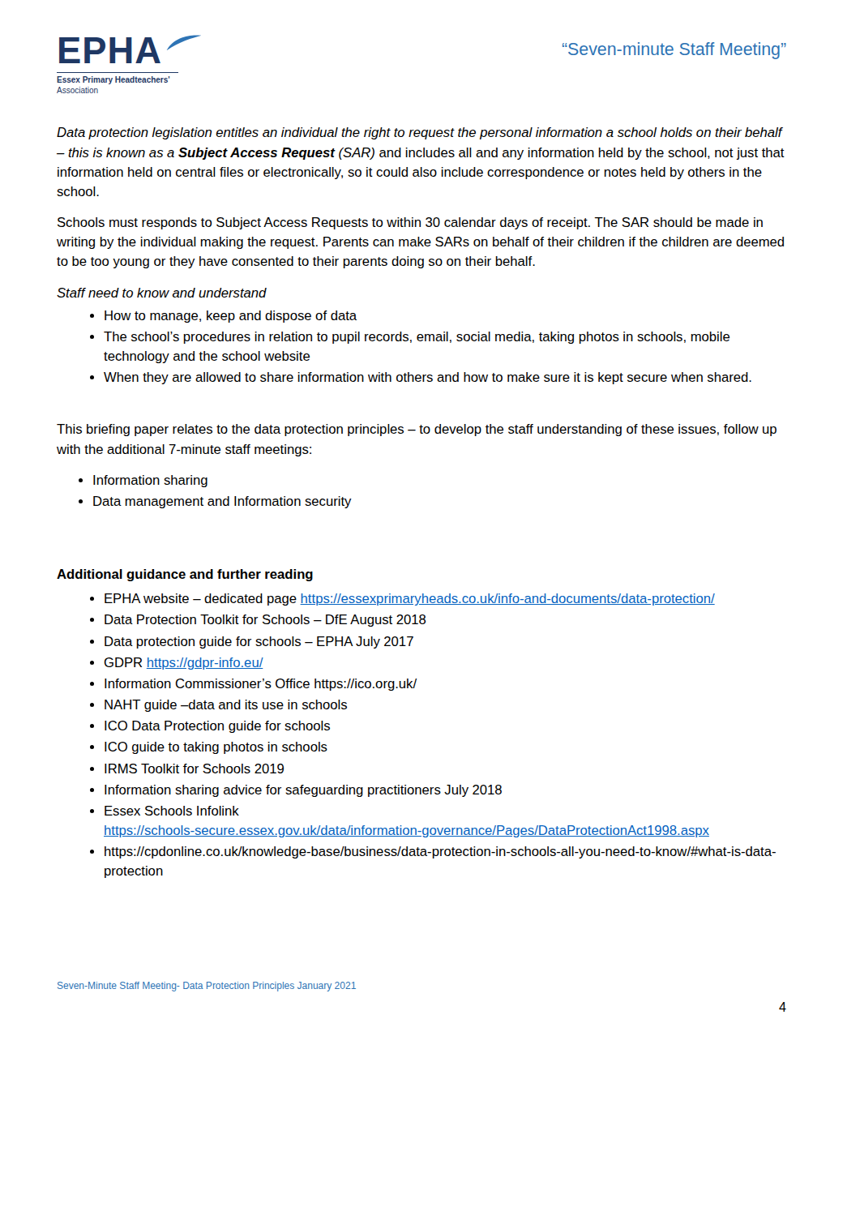EPHA
Essex Primary Headteachers'
Association
“Seven-minute Staff Meeting”
Data protection legislation entitles an individual the right to request the personal information a school holds on their behalf – this is known as a Subject Access Request (SAR) and includes all and any information held by the school, not just that information held on central files or electronically, so it could also include correspondence or notes held by others in the school.
Schools must responds to Subject Access Requests to within 30 calendar days of receipt. The SAR should be made in writing by the individual making the request. Parents can make SARs on behalf of their children if the children are deemed to be too young or they have consented to their parents doing so on their behalf.
Staff need to know and understand
How to manage, keep and dispose of data
The school’s procedures in relation to pupil records, email, social media, taking photos in schools, mobile technology and the school website
When they are allowed to share information with others and how to make sure it is kept secure when shared.
This briefing paper relates to the data protection principles – to develop the staff understanding of these issues, follow up with the additional 7-minute staff meetings:
Information sharing
Data management and Information security
Additional guidance and further reading
EPHA website – dedicated page https://essexprimaryheads.co.uk/info-and-documents/data-protection/
Data Protection Toolkit for Schools – DfE August 2018
Data protection guide for schools – EPHA July 2017
GDPR https://gdpr-info.eu/
Information Commissioner’s Office https://ico.org.uk/
NAHT guide –data and its use in schools
ICO Data Protection guide for schools
ICO guide to taking photos in schools
IRMS Toolkit for Schools 2019
Information sharing advice for safeguarding practitioners July 2018
Essex Schools Infolink
https://schools-secure.essex.gov.uk/data/information-governance/Pages/DataProtectionAct1998.aspx
https://cpdonline.co.uk/knowledge-base/business/data-protection-in-schools-all-you-need-to-know/#what-is-data-protection
Seven-Minute Staff Meeting- Data Protection Principles January 2021
4